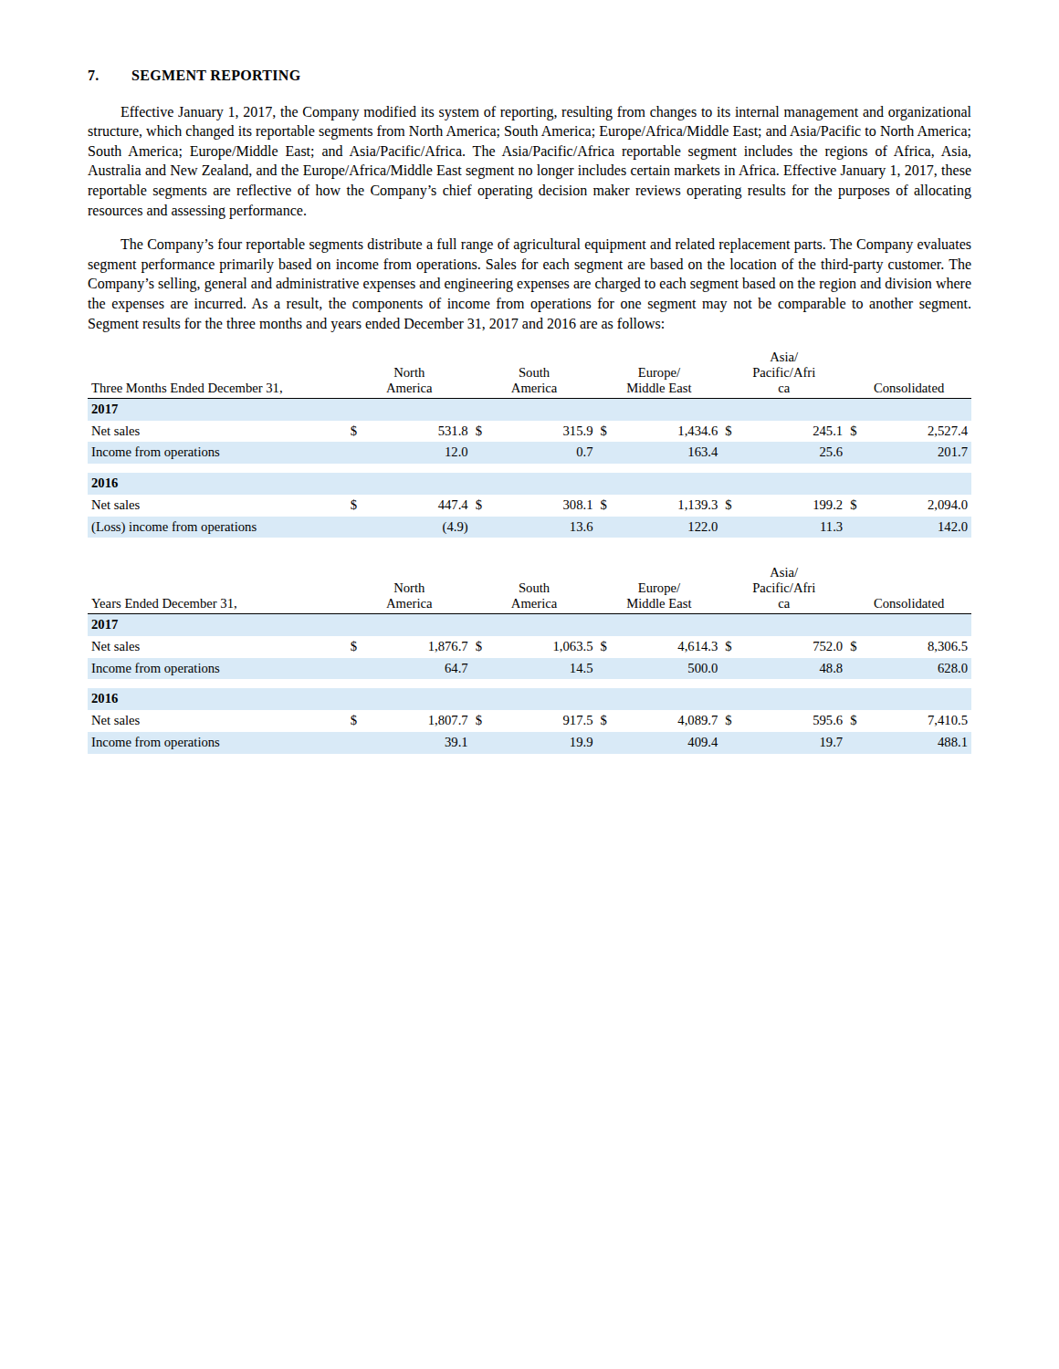7. SEGMENT REPORTING
Effective January 1, 2017, the Company modified its system of reporting, resulting from changes to its internal management and organizational structure, which changed its reportable segments from North America; South America; Europe/Africa/Middle East; and Asia/Pacific to North America; South America; Europe/Middle East; and Asia/Pacific/Africa. The Asia/Pacific/Africa reportable segment includes the regions of Africa, Asia, Australia and New Zealand, and the Europe/Africa/Middle East segment no longer includes certain markets in Africa. Effective January 1, 2017, these reportable segments are reflective of how the Company’s chief operating decision maker reviews operating results for the purposes of allocating resources and assessing performance.
The Company’s four reportable segments distribute a full range of agricultural equipment and related replacement parts. The Company evaluates segment performance primarily based on income from operations. Sales for each segment are based on the location of the third-party customer. The Company’s selling, general and administrative expenses and engineering expenses are charged to each segment based on the region and division where the expenses are incurred. As a result, the components of income from operations for one segment may not be comparable to another segment. Segment results for the three months and years ended December 31, 2017 and 2016 are as follows:
| Three Months Ended December 31, | North America | South America | Europe/ Middle East | Asia/ Pacific/Afri ca | Consolidated |
| --- | --- | --- | --- | --- | --- |
| 2017 | |
| Net sales | $ | 531.8 | $ | 315.9 | $ | 1,434.6 | $ | 245.1 | $ | 2,527.4 |
| Income from operations | | 12.0 | | 0.7 | | 163.4 | | 25.6 | | 201.7 |
| 2016 | |
| Net sales | $ | 447.4 | $ | 308.1 | $ | 1,139.3 | $ | 199.2 | $ | 2,094.0 |
| (Loss) income from operations | | (4.9) | | 13.6 | | 122.0 | | 11.3 | | 142.0 |
| Years Ended December 31, | North America | South America | Europe/ Middle East | Asia/ Pacific/Afri ca | Consolidated |
| --- | --- | --- | --- | --- | --- |
| 2017 | |
| Net sales | $ | 1,876.7 | $ | 1,063.5 | $ | 4,614.3 | $ | 752.0 | $ | 8,306.5 |
| Income from operations | | 64.7 | | 14.5 | | 500.0 | | 48.8 | | 628.0 |
| 2016 | |
| Net sales | $ | 1,807.7 | $ | 917.5 | $ | 4,089.7 | $ | 595.6 | $ | 7,410.5 |
| Income from operations | | 39.1 | | 19.9 | | 409.4 | | 19.7 | | 488.1 |